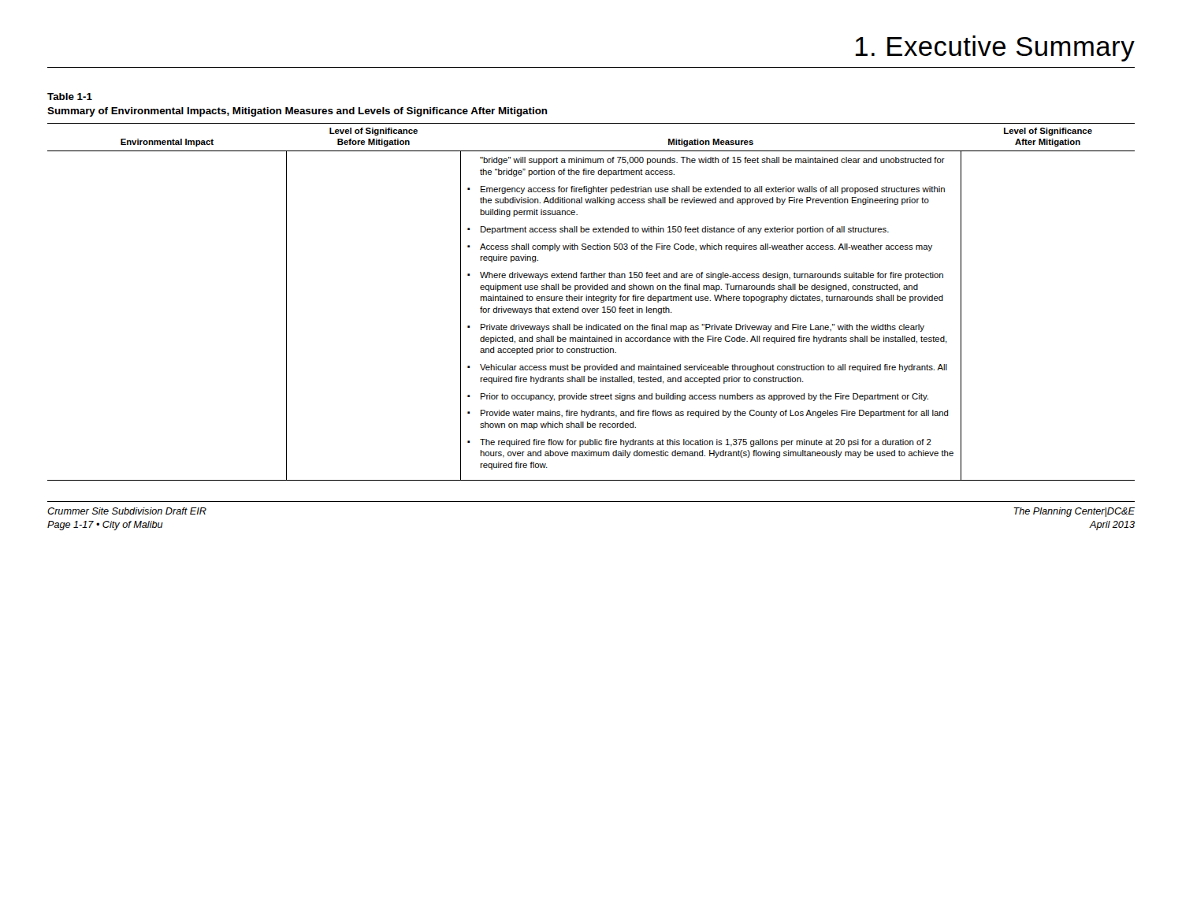1. Executive Summary
Table 1-1
Summary of Environmental Impacts, Mitigation Measures and Levels of Significance After Mitigation
| Environmental Impact | Level of Significance Before Mitigation | Mitigation Measures | Level of Significance After Mitigation |
| --- | --- | --- | --- |
| | | "bridge" will support a minimum of 75,000 pounds. The width of 15 feet shall be maintained clear and unobstructed for the “bridge” portion of the fire department access. Emergency access for firefighter pedestrian use shall be extended to all exterior walls of all proposed structures within the subdivision. Additional walking access shall be reviewed and approved by Fire Prevention Engineering prior to building permit issuance. Department access shall be extended to within 150 feet distance of any exterior portion of all structures. Access shall comply with Section 503 of the Fire Code, which requires all-weather access. All-weather access may require paving. Where driveways extend farther than 150 feet and are of single-access design, turnarounds suitable for fire protection equipment use shall be provided and shown on the final map. Turnarounds shall be designed, constructed, and maintained to ensure their integrity for fire department use. Where topography dictates, turnarounds shall be provided for driveways that extend over 150 feet in length. Private driveways shall be indicated on the final map as "Private Driveway and Fire Lane," with the widths clearly depicted, and shall be maintained in accordance with the Fire Code. All required fire hydrants shall be installed, tested, and accepted prior to construction. Vehicular access must be provided and maintained serviceable throughout construction to all required fire hydrants. All required fire hydrants shall be installed, tested, and accepted prior to construction. Prior to occupancy, provide street signs and building access numbers as approved by the Fire Department or City. Provide water mains, fire hydrants, and fire flows as required by the County of Los Angeles Fire Department for all land shown on map which shall be recorded. The required fire flow for public fire hydrants at this location is 1,375 gallons per minute at 20 psi for a duration of 2 hours, over and above maximum daily domestic demand. Hydrant(s) flowing simultaneously may be used to achieve the required fire flow. | |
Crummer Site Subdivision Draft EIR
Page 1-17 • City of Malibu
The Planning Center|DC&E
April 2013